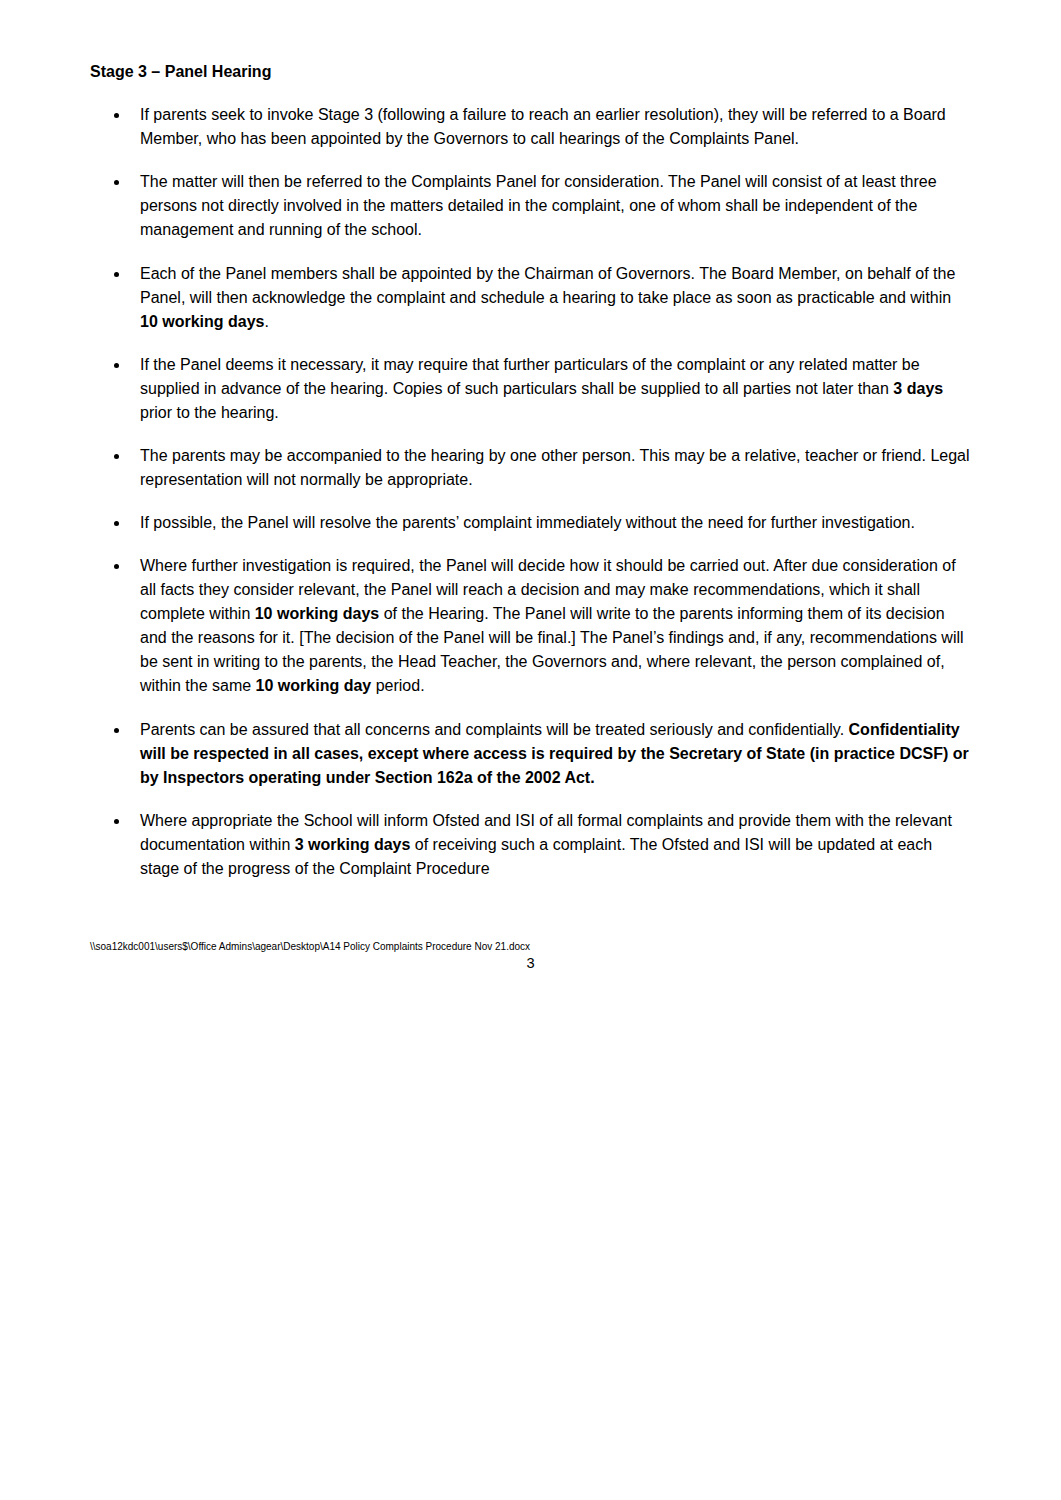Stage 3 – Panel Hearing
If parents seek to invoke Stage 3 (following a failure to reach an earlier resolution), they will be referred to a Board Member, who has been appointed by the Governors to call hearings of the Complaints Panel.
The matter will then be referred to the Complaints Panel for consideration. The Panel will consist of at least three persons not directly involved in the matters detailed in the complaint, one of whom shall be independent of the management and running of the school.
Each of the Panel members shall be appointed by the Chairman of Governors. The Board Member, on behalf of the Panel, will then acknowledge the complaint and schedule a hearing to take place as soon as practicable and within 10 working days.
If the Panel deems it necessary, it may require that further particulars of the complaint or any related matter be supplied in advance of the hearing. Copies of such particulars shall be supplied to all parties not later than 3 days prior to the hearing.
The parents may be accompanied to the hearing by one other person. This may be a relative, teacher or friend. Legal representation will not normally be appropriate.
If possible, the Panel will resolve the parents’ complaint immediately without the need for further investigation.
Where further investigation is required, the Panel will decide how it should be carried out. After due consideration of all facts they consider relevant, the Panel will reach a decision and may make recommendations, which it shall complete within 10 working days of the Hearing. The Panel will write to the parents informing them of its decision and the reasons for it. [The decision of the Panel will be final.] The Panel’s findings and, if any, recommendations will be sent in writing to the parents, the Head Teacher, the Governors and, where relevant, the person complained of, within the same 10 working day period.
Parents can be assured that all concerns and complaints will be treated seriously and confidentially. Confidentiality will be respected in all cases, except where access is required by the Secretary of State (in practice DCSF) or by Inspectors operating under Section 162a of the 2002 Act.
Where appropriate the School will inform Ofsted and ISI of all formal complaints and provide them with the relevant documentation within 3 working days of receiving such a complaint. The Ofsted and ISI will be updated at each stage of the progress of the Complaint Procedure
\\soa12kdc001\users$\Office Admins\agear\Desktop\A14 Policy Complaints Procedure Nov 21.docx
3